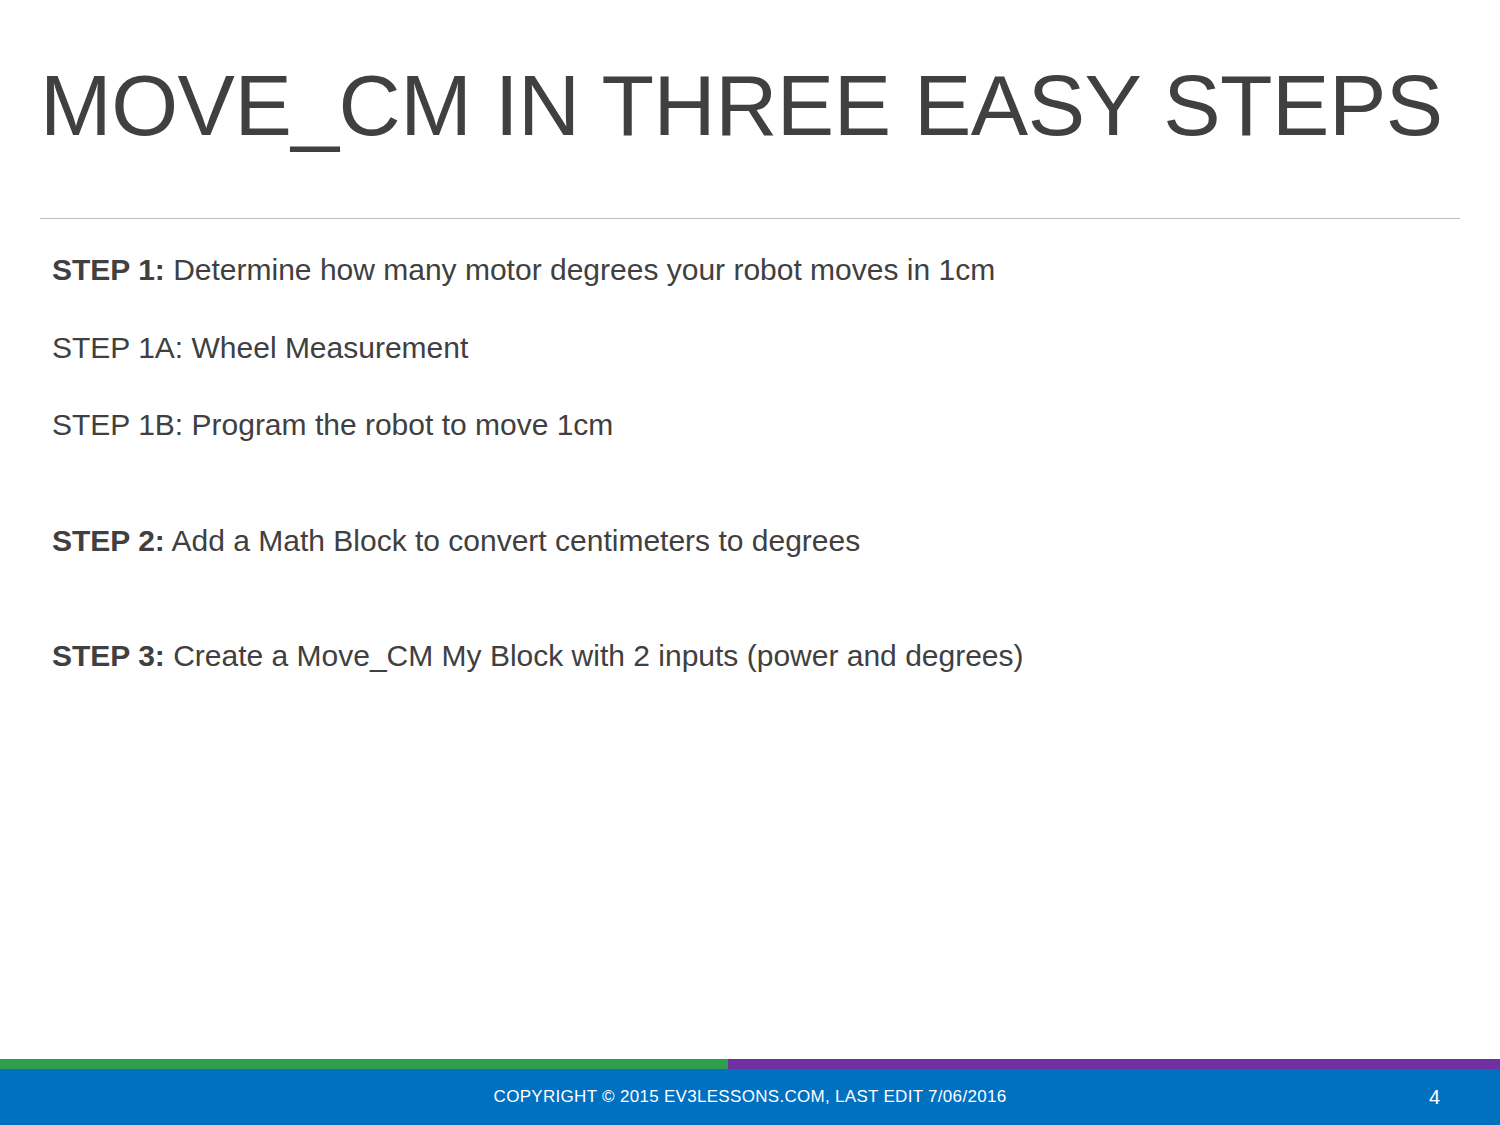MOVE_CM IN THREE EASY STEPS
STEP 1: Determine how many motor degrees your robot moves in 1cm
STEP 1A: Wheel Measurement
STEP 1B: Program the robot to move 1cm
STEP 2: Add a Math Block to convert centimeters to degrees
STEP 3: Create a Move_CM My Block with 2 inputs (power and degrees)
COPYRIGHT © 2015 EV3LESSONS.COM, LAST EDIT 7/06/2016
4